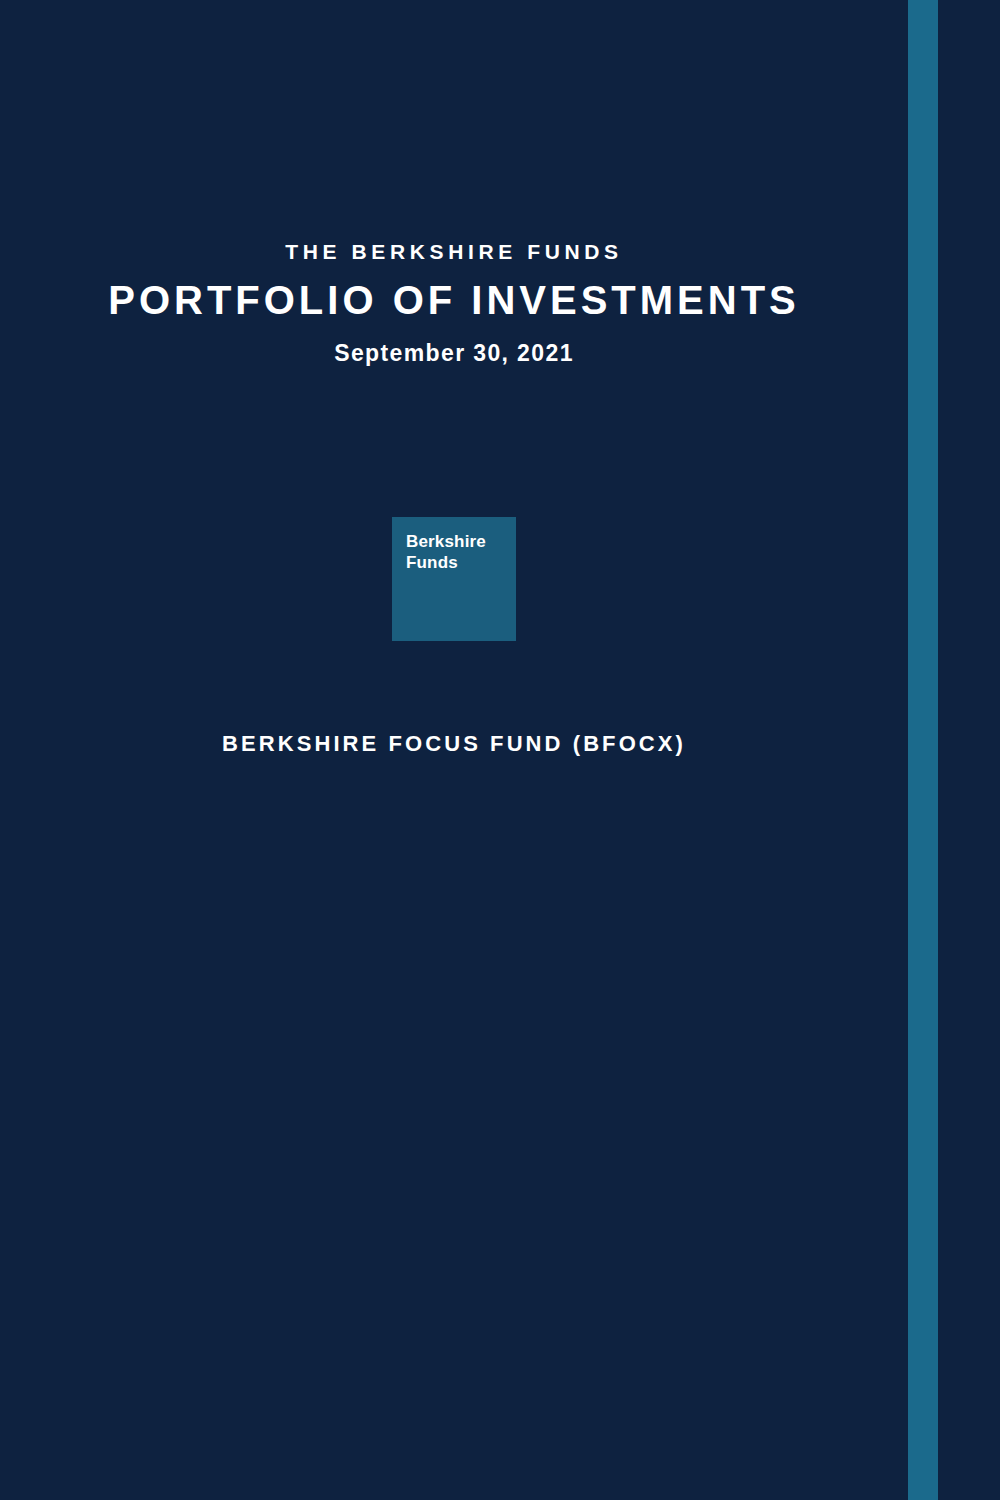The Berkshire Funds
Portfolio of Investments
September 30, 2021
Berkshire
Funds
Berkshire Focus Fund (BFOCX)